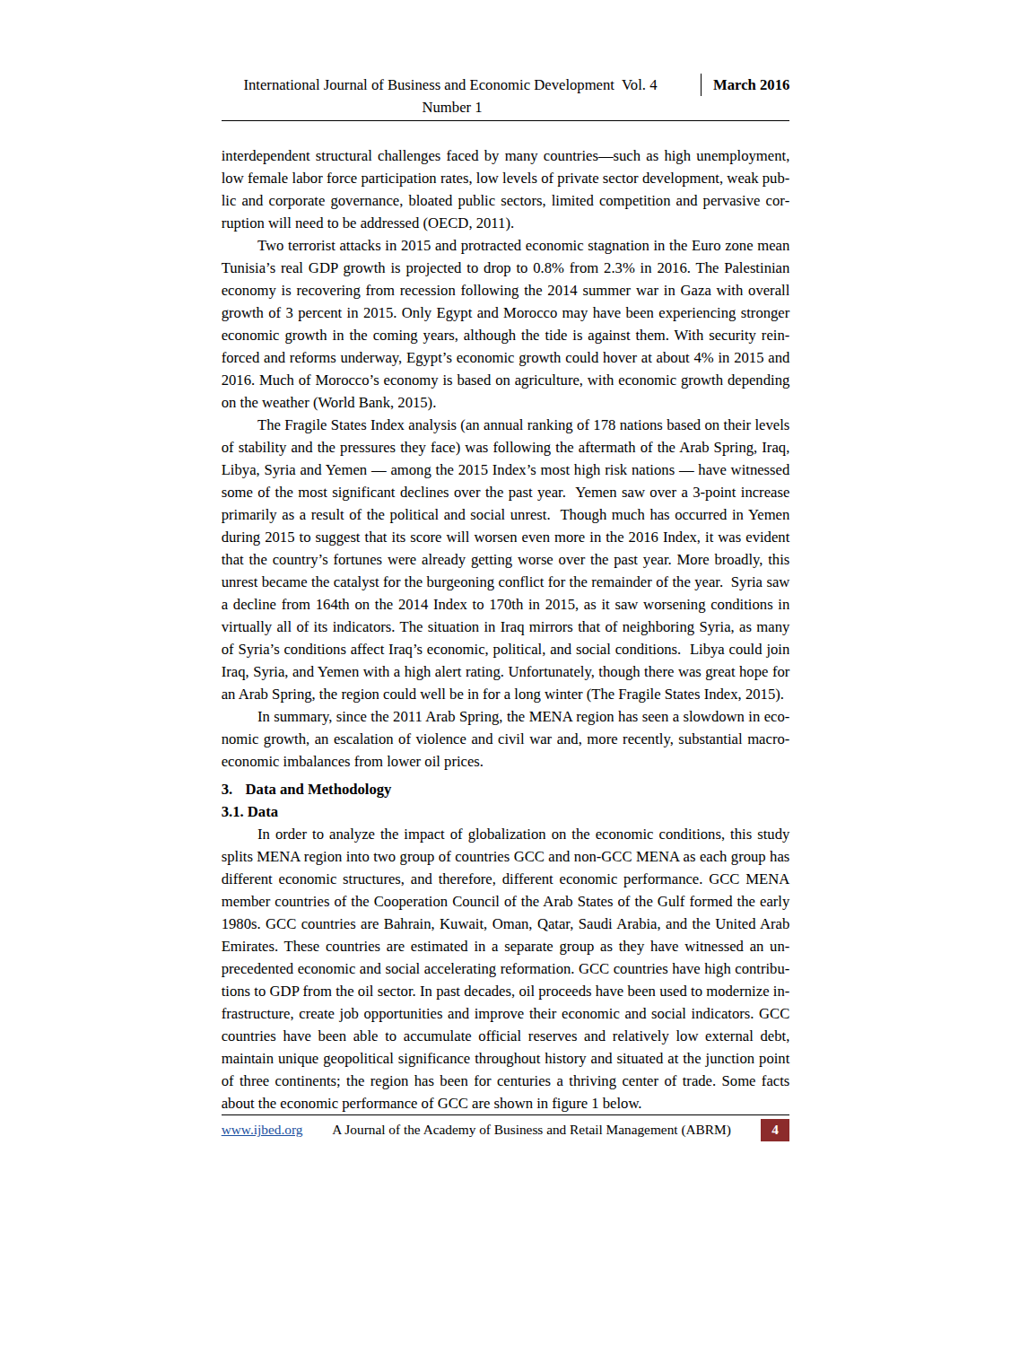International Journal of Business and Economic Development Vol. 4 Number 1
March 2016
interdependent structural challenges faced by many countries—such as high unemployment, low female labor force participation rates, low levels of private sector development, weak public and corporate governance, bloated public sectors, limited competition and pervasive corruption will need to be addressed (OECD, 2011).
Two terrorist attacks in 2015 and protracted economic stagnation in the Euro zone mean Tunisia’s real GDP growth is projected to drop to 0.8% from 2.3% in 2016. The Palestinian economy is recovering from recession following the 2014 summer war in Gaza with overall growth of 3 percent in 2015. Only Egypt and Morocco may have been experiencing stronger economic growth in the coming years, although the tide is against them. With security reinforced and reforms underway, Egypt’s economic growth could hover at about 4% in 2015 and 2016. Much of Morocco’s economy is based on agriculture, with economic growth depending on the weather (World Bank, 2015).
The Fragile States Index analysis (an annual ranking of 178 nations based on their levels of stability and the pressures they face) was following the aftermath of the Arab Spring, Iraq, Libya, Syria and Yemen — among the 2015 Index’s most high risk nations — have witnessed some of the most significant declines over the past year. Yemen saw over a 3-point increase primarily as a result of the political and social unrest. Though much has occurred in Yemen during 2015 to suggest that its score will worsen even more in the 2016 Index, it was evident that the country’s fortunes were already getting worse over the past year. More broadly, this unrest became the catalyst for the burgeoning conflict for the remainder of the year. Syria saw a decline from 164th on the 2014 Index to 170th in 2015, as it saw worsening conditions in virtually all of its indicators. The situation in Iraq mirrors that of neighboring Syria, as many of Syria’s conditions affect Iraq’s economic, political, and social conditions. Libya could join Iraq, Syria, and Yemen with a high alert rating. Unfortunately, though there was great hope for an Arab Spring, the region could well be in for a long winter (The Fragile States Index, 2015).
In summary, since the 2011 Arab Spring, the MENA region has seen a slowdown in economic growth, an escalation of violence and civil war and, more recently, substantial macroeconomic imbalances from lower oil prices.
3. Data and Methodology
3.1. Data
In order to analyze the impact of globalization on the economic conditions, this study splits MENA region into two group of countries GCC and non-GCC MENA as each group has different economic structures, and therefore, different economic performance. GCC MENA member countries of the Cooperation Council of the Arab States of the Gulf formed the early 1980s. GCC countries are Bahrain, Kuwait, Oman, Qatar, Saudi Arabia, and the United Arab Emirates. These countries are estimated in a separate group as they have witnessed an unprecedented economic and social accelerating reformation. GCC countries have high contributions to GDP from the oil sector. In past decades, oil proceeds have been used to modernize infrastructure, create job opportunities and improve their economic and social indicators. GCC countries have been able to accumulate official reserves and relatively low external debt, maintain unique geopolitical significance throughout history and situated at the junction point of three continents; the region has been for centuries a thriving center of trade. Some facts about the economic performance of GCC are shown in figure 1 below.
www.ijbed.org A Journal of the Academy of Business and Retail Management (ABRM) 4